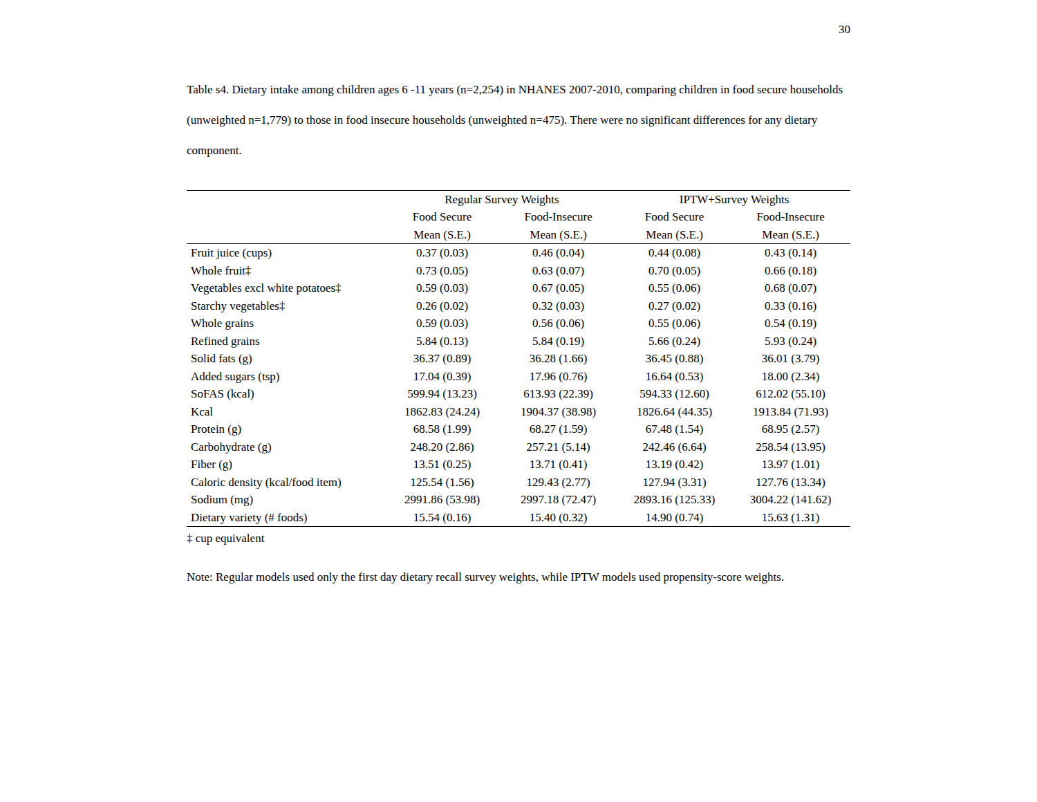30
Table s4. Dietary intake among children ages 6 -11 years (n=2,254) in NHANES 2007-2010, comparing children in food secure households (unweighted n=1,779) to those in food insecure households (unweighted n=475). There were no significant differences for any dietary component.
| | Regular Survey Weights | IPTW+Survey Weights |
| --- | --- | --- |
| | Food Secure | Food-Insecure | Food Secure | Food-Insecure |
| | Mean (S.E.) | Mean (S.E.) | Mean (S.E.) | Mean (S.E.) |
| Fruit juice (cups) | 0.37 (0.03) | 0.46 (0.04) | 0.44 (0.08) | 0.43 (0.14) |
| Whole fruit‡ | 0.73 (0.05) | 0.63 (0.07) | 0.70 (0.05) | 0.66 (0.18) |
| Vegetables excl white potatoes‡ | 0.59 (0.03) | 0.67 (0.05) | 0.55 (0.06) | 0.68 (0.07) |
| Starchy vegetables‡ | 0.26 (0.02) | 0.32 (0.03) | 0.27 (0.02) | 0.33 (0.16) |
| Whole grains | 0.59 (0.03) | 0.56 (0.06) | 0.55 (0.06) | 0.54 (0.19) |
| Refined grains | 5.84 (0.13) | 5.84 (0.19) | 5.66 (0.24) | 5.93 (0.24) |
| Solid fats (g) | 36.37 (0.89) | 36.28 (1.66) | 36.45 (0.88) | 36.01 (3.79) |
| Added sugars (tsp) | 17.04 (0.39) | 17.96 (0.76) | 16.64 (0.53) | 18.00 (2.34) |
| SoFAS (kcal) | 599.94 (13.23) | 613.93 (22.39) | 594.33 (12.60) | 612.02 (55.10) |
| Kcal | 1862.83 (24.24) | 1904.37 (38.98) | 1826.64 (44.35) | 1913.84 (71.93) |
| Protein (g) | 68.58 (1.99) | 68.27 (1.59) | 67.48 (1.54) | 68.95 (2.57) |
| Carbohydrate (g) | 248.20 (2.86) | 257.21 (5.14) | 242.46 (6.64) | 258.54 (13.95) |
| Fiber (g) | 13.51 (0.25) | 13.71 (0.41) | 13.19 (0.42) | 13.97 (1.01) |
| Caloric density (kcal/food item) | 125.54 (1.56) | 129.43 (2.77) | 127.94 (3.31) | 127.76 (13.34) |
| Sodium (mg) | 2991.86 (53.98) | 2997.18 (72.47) | 2893.16 (125.33) | 3004.22 (141.62) |
| Dietary variety (# foods) | 15.54 (0.16) | 15.40 (0.32) | 14.90 (0.74) | 15.63 (1.31) |
‡ cup equivalent
Note: Regular models used only the first day dietary recall survey weights, while IPTW models used propensity-score weights.